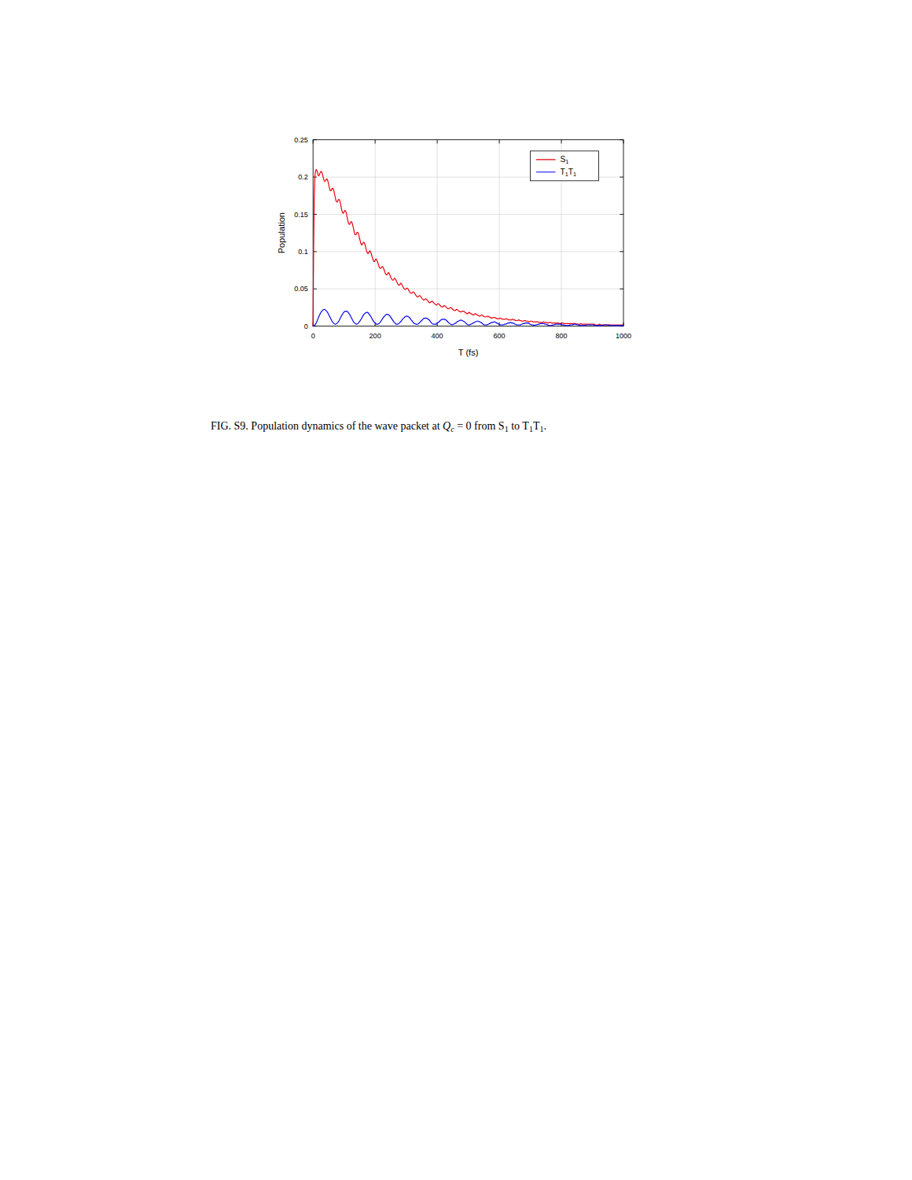Population dynamics of the wave packet at Q_c = 0 from S1 to T1T1 Line plot with time T in femtoseconds on the horizontal axis from 0 to 1000 and Population on the vertical axis from 0 to 0.25. A red curve labeled S1 starts near 0.22, oscillates, and decays to about 0.01 by 1000 fs. A blue curve labeled T1T1 starts near 0, rises to about 0.025 with oscillations, and decays toward 0. 0 0.05 0.1 0.15 0.2 0.25 0 200 400 600 800 1000 T (fs) Population S1 T1T1
FIG. S9. Population dynamics of the wave packet at Qc = 0 from S1 to T1T1.